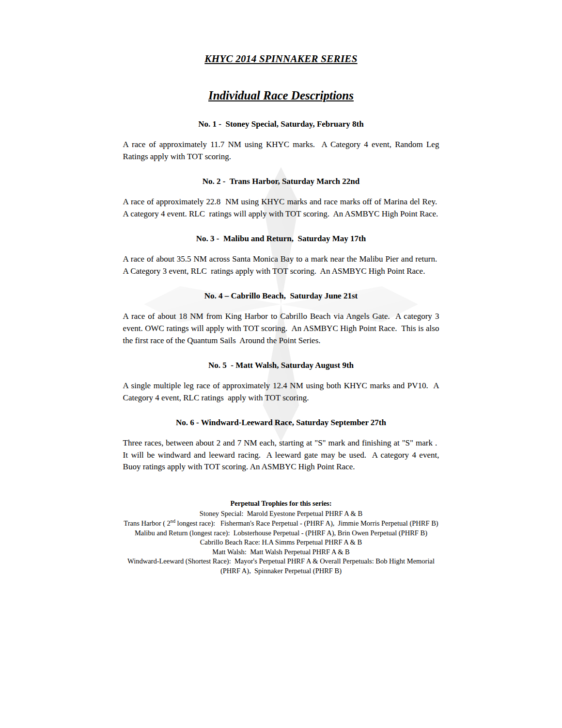KHYC 2014 SPINNAKER SERIES
Individual Race Descriptions
No. 1 - Stoney Special, Saturday, February 8th
A race of approximately 11.7 NM using KHYC marks. A Category 4 event, Random Leg Ratings apply with TOT scoring.
No. 2 - Trans Harbor, Saturday March 22nd
A race of approximately 22.8 NM using KHYC marks and race marks off of Marina del Rey. A category 4 event. RLC ratings will apply with TOT scoring. An ASMBYC High Point Race.
No. 3 - Malibu and Return, Saturday May 17th
A race of about 35.5 NM across Santa Monica Bay to a mark near the Malibu Pier and return. A Category 3 event, RLC ratings apply with TOT scoring. An ASMBYC High Point Race.
No. 4 – Cabrillo Beach, Saturday June 21st
A race of about 18 NM from King Harbor to Cabrillo Beach via Angels Gate. A category 3 event. OWC ratings will apply with TOT scoring. An ASMBYC High Point Race. This is also the first race of the Quantum Sails Around the Point Series.
No. 5 - Matt Walsh, Saturday August 9th
A single multiple leg race of approximately 12.4 NM using both KHYC marks and PV10. A Category 4 event, RLC ratings apply with TOT scoring.
No. 6 - Windward-Leeward Race, Saturday September 27th
Three races, between about 2 and 7 NM each, starting at "S" mark and finishing at "S" mark . It will be windward and leeward racing. A leeward gate may be used. A category 4 event, Buoy ratings apply with TOT scoring. An ASMBYC High Point Race.
Perpetual Trophies for this series:
Stoney Special: Marold Eyestone Perpetual PHRF A & B
Trans Harbor ( 2nd longest race): Fisherman's Race Perpetual - (PHRF A), Jimmie Morris Perpetual (PHRF B)
Malibu and Return (longest race): Lobsterhouse Perpetual - (PHRF A), Brin Owen Perpetual (PHRF B)
Cabrillo Beach Race: H.A Simms Perpetual PHRF A & B
Matt Walsh: Matt Walsh Perpetual PHRF A & B
Windward-Leeward (Shortest Race): Mayor's Perpetual PHRF A & Overall Perpetuals: Bob Hight Memorial (PHRF A), Spinnaker Perpetual (PHRF B)